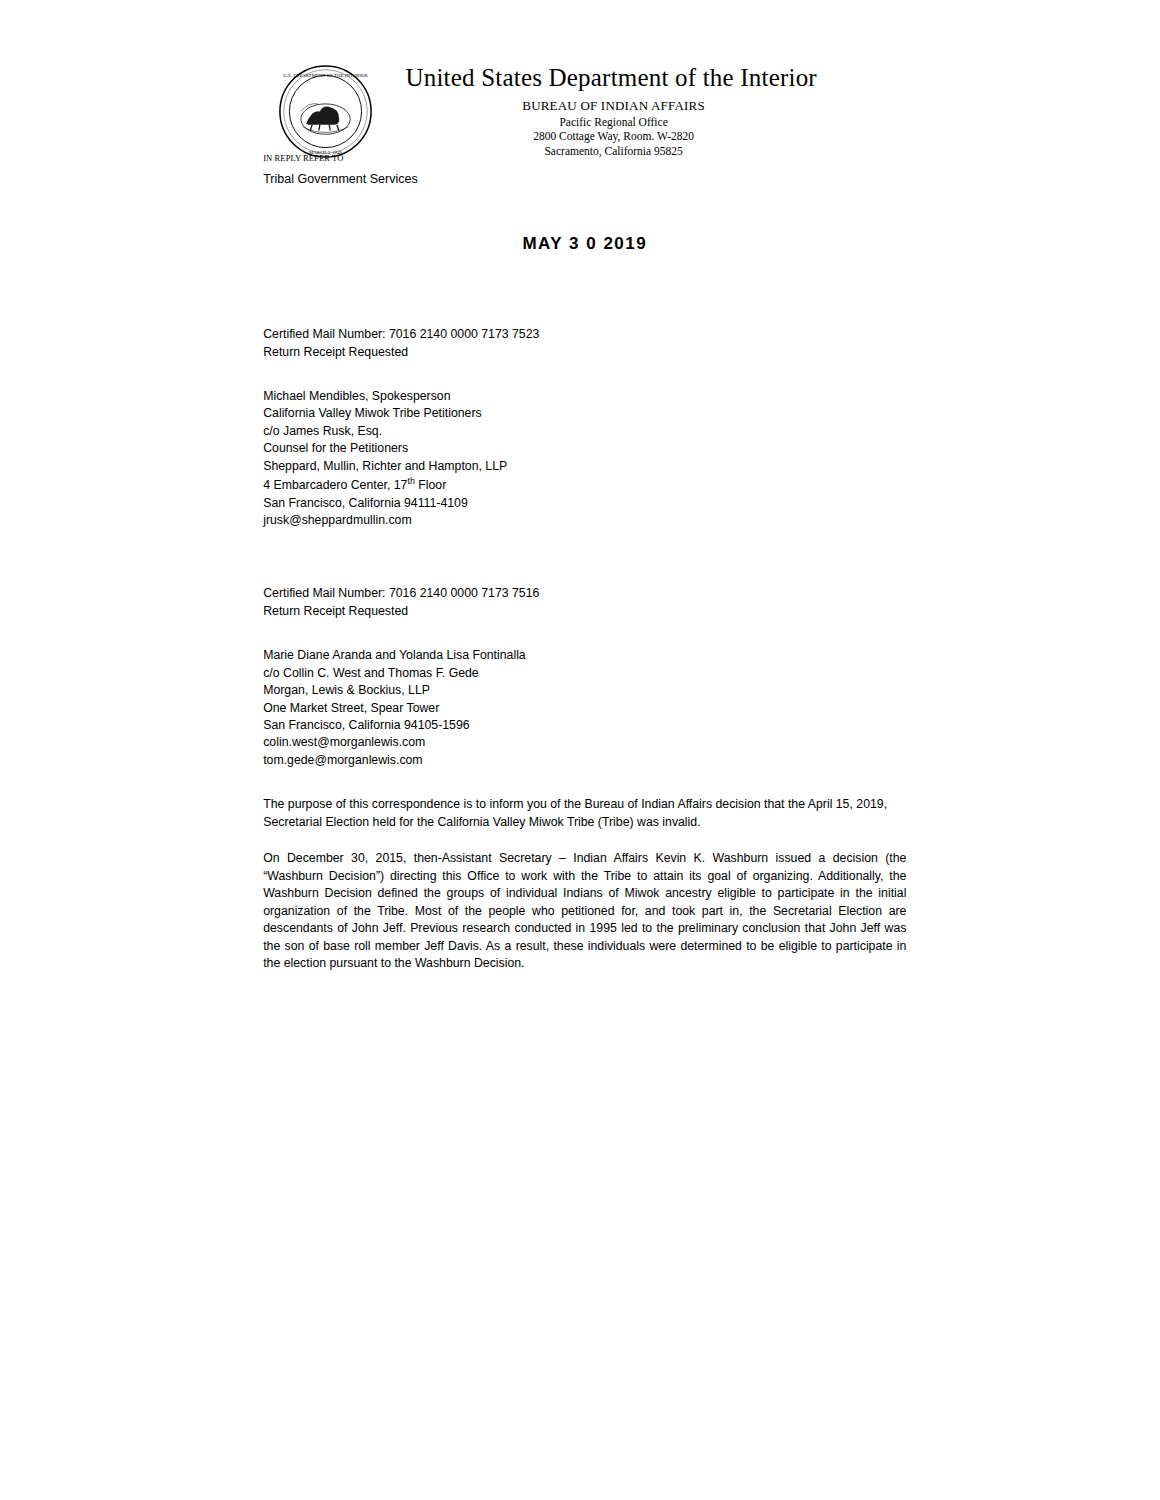U.S. DEPARTMENT OF THE INTERIOR MARCH 3, 1849
United States Department of the Interior
BUREAU OF INDIAN AFFAIRS
Pacific Regional Office
2800 Cottage Way, Room. W-2820
Sacramento, California 95825
IN REPLY REFER TO
Tribal Government Services
MAY 3 0 2019
Certified Mail Number: 7016 2140 0000 7173 7523
Return Receipt Requested
Michael Mendibles, Spokesperson
California Valley Miwok Tribe Petitioners
c/o James Rusk, Esq.
Counsel for the Petitioners
Sheppard, Mullin, Richter and Hampton, LLP
4 Embarcadero Center, 17th Floor
San Francisco, California 94111-4109
jrusk@sheppardmullin.com
Certified Mail Number: 7016 2140 0000 7173 7516
Return Receipt Requested
Marie Diane Aranda and Yolanda Lisa Fontinalla
c/o Collin C. West and Thomas F. Gede
Morgan, Lewis & Bockius, LLP
One Market Street, Spear Tower
San Francisco, California 94105-1596
colin.west@morganlewis.com
tom.gede@morganlewis.com
The purpose of this correspondence is to inform you of the Bureau of Indian Affairs decision that the April 15, 2019, Secretarial Election held for the California Valley Miwok Tribe (Tribe) was invalid.
On December 30, 2015, then-Assistant Secretary – Indian Affairs Kevin K. Washburn issued a decision (the “Washburn Decision”) directing this Office to work with the Tribe to attain its goal of organizing. Additionally, the Washburn Decision defined the groups of individual Indians of Miwok ancestry eligible to participate in the initial organization of the Tribe. Most of the people who petitioned for, and took part in, the Secretarial Election are descendants of John Jeff. Previous research conducted in 1995 led to the preliminary conclusion that John Jeff was the son of base roll member Jeff Davis. As a result, these individuals were determined to be eligible to participate in the election pursuant to the Washburn Decision.